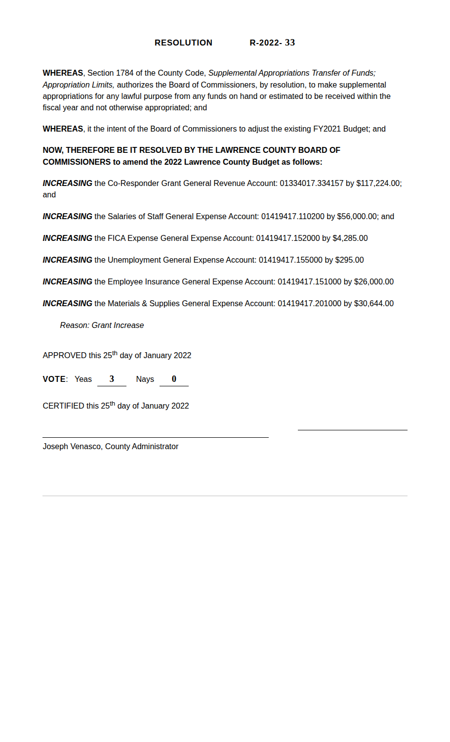RESOLUTION R-2022- 33
WHEREAS, Section 1784 of the County Code, Supplemental Appropriations Transfer of Funds; Appropriation Limits, authorizes the Board of Commissioners, by resolution, to make supplemental appropriations for any lawful purpose from any funds on hand or estimated to be received within the fiscal year and not otherwise appropriated; and
WHEREAS, it the intent of the Board of Commissioners to adjust the existing FY2021 Budget; and
NOW, THEREFORE BE IT RESOLVED BY THE LAWRENCE COUNTY BOARD OF COMMISSIONERS to amend the 2022 Lawrence County Budget as follows:
INCREASING the Co-Responder Grant General Revenue Account: 01334017.334157 by $117,224.00; and
INCREASING the Salaries of Staff General Expense Account: 01419417.110200 by $56,000.00; and
INCREASING the FICA Expense General Expense Account: 01419417.152000 by $4,285.00
INCREASING the Unemployment General Expense Account: 01419417.155000 by $295.00
INCREASING the Employee Insurance General Expense Account: 01419417.151000 by $26,000.00
INCREASING the Materials & Supplies General Expense Account: 01419417.201000 by $30,644.00
Reason: Grant Increase
APPROVED this 25th day of January 2022
VOTE: Yeas 3 Nays 0
CERTIFIED this 25th day of January 2022
Joseph Venasco, County Administrator